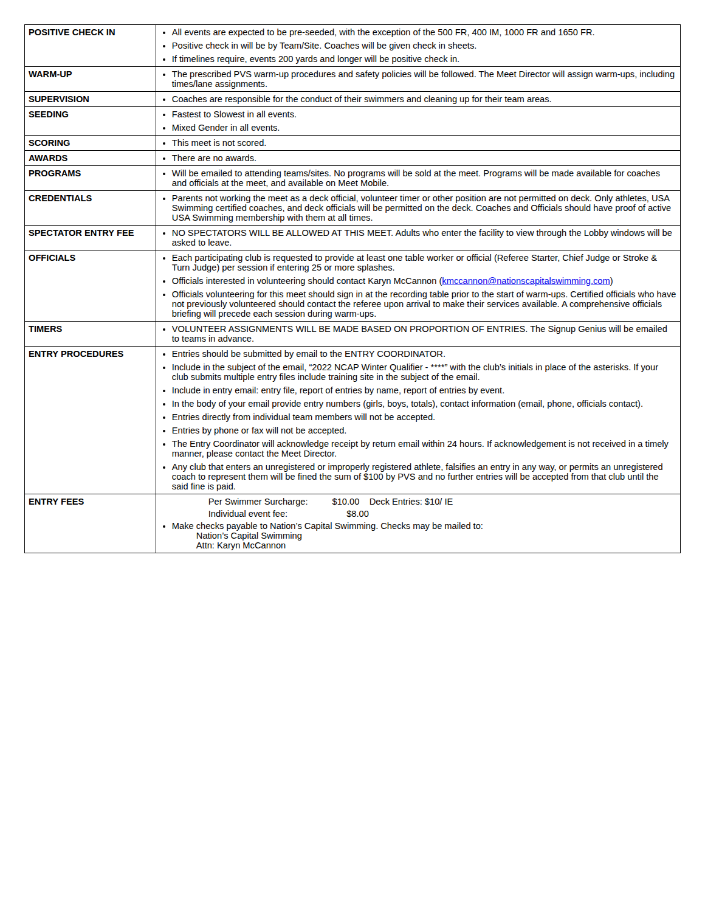| POSITIVE CHECK IN | All events are expected to be pre-seeded, with the exception of the 500 FR, 400 IM, 1000 FR and 1650 FR. Positive check in will be by Team/Site. Coaches will be given check in sheets. If timelines require, events 200 yards and longer will be positive check in. |
| WARM-UP | The prescribed PVS warm-up procedures and safety policies will be followed. The Meet Director will assign warm-ups, including times/lane assignments. |
| SUPERVISION | Coaches are responsible for the conduct of their swimmers and cleaning up for their team areas. |
| SEEDING | Fastest to Slowest in all events. Mixed Gender in all events. |
| SCORING | This meet is not scored. |
| AWARDS | There are no awards. |
| PROGRAMS | Will be emailed to attending teams/sites. No programs will be sold at the meet. Programs will be made available for coaches and officials at the meet, and available on Meet Mobile. |
| CREDENTIALS | Parents not working the meet as a deck official, volunteer timer or other position are not permitted on deck. Only athletes, USA Swimming certified coaches, and deck officials will be permitted on the deck. Coaches and Officials should have proof of active USA Swimming membership with them at all times. |
| SPECTATOR ENTRY FEE | NO SPECTATORS WILL BE ALLOWED AT THIS MEET. Adults who enter the facility to view through the Lobby windows will be asked to leave. |
| OFFICIALS | Each participating club is requested to provide at least one table worker or official (Referee Starter, Chief Judge or Stroke & Turn Judge) per session if entering 25 or more splashes. Officials interested in volunteering should contact Karyn McCannon ( kmccannon@nationscapitalswimming.com ) Officials volunteering for this meet should sign in at the recording table prior to the start of warm-ups. Certified officials who have not previously volunteered should contact the referee upon arrival to make their services available. A comprehensive officials briefing will precede each session during warm-ups. |
| TIMERS | VOLUNTEER ASSIGNMENTS WILL BE MADE BASED ON PROPORTION OF ENTRIES. The Signup Genius will be emailed to teams in advance. |
| ENTRY PROCEDURES | Entries should be submitted by email to the ENTRY COORDINATOR. Include in the subject of the email, “2022 NCAP Winter Qualifier - ****” with the club’s initials in place of the asterisks. If your club submits multiple entry files include training site in the subject of the email. Include in entry email: entry file, report of entries by name, report of entries by event. In the body of your email provide entry numbers (girls, boys, totals), contact information (email, phone, officials contact). Entries directly from individual team members will not be accepted. Entries by phone or fax will not be accepted. The Entry Coordinator will acknowledge receipt by return email within 24 hours. If acknowledgement is not received in a timely manner, please contact the Meet Director. Any club that enters an unregistered or improperly registered athlete, falsifies an entry in any way, or permits an unregistered coach to represent them will be fined the sum of $100 by PVS and no further entries will be accepted from that club until the said fine is paid. |
| ENTRY FEES | Per Swimmer Surcharge: $10.00 Deck Entries: $10/ IE Individual event fee: $8.00 Make checks payable to Nation’s Capital Swimming. Checks may be mailed to: Nation’s Capital Swimming Attn: Karyn McCannon |